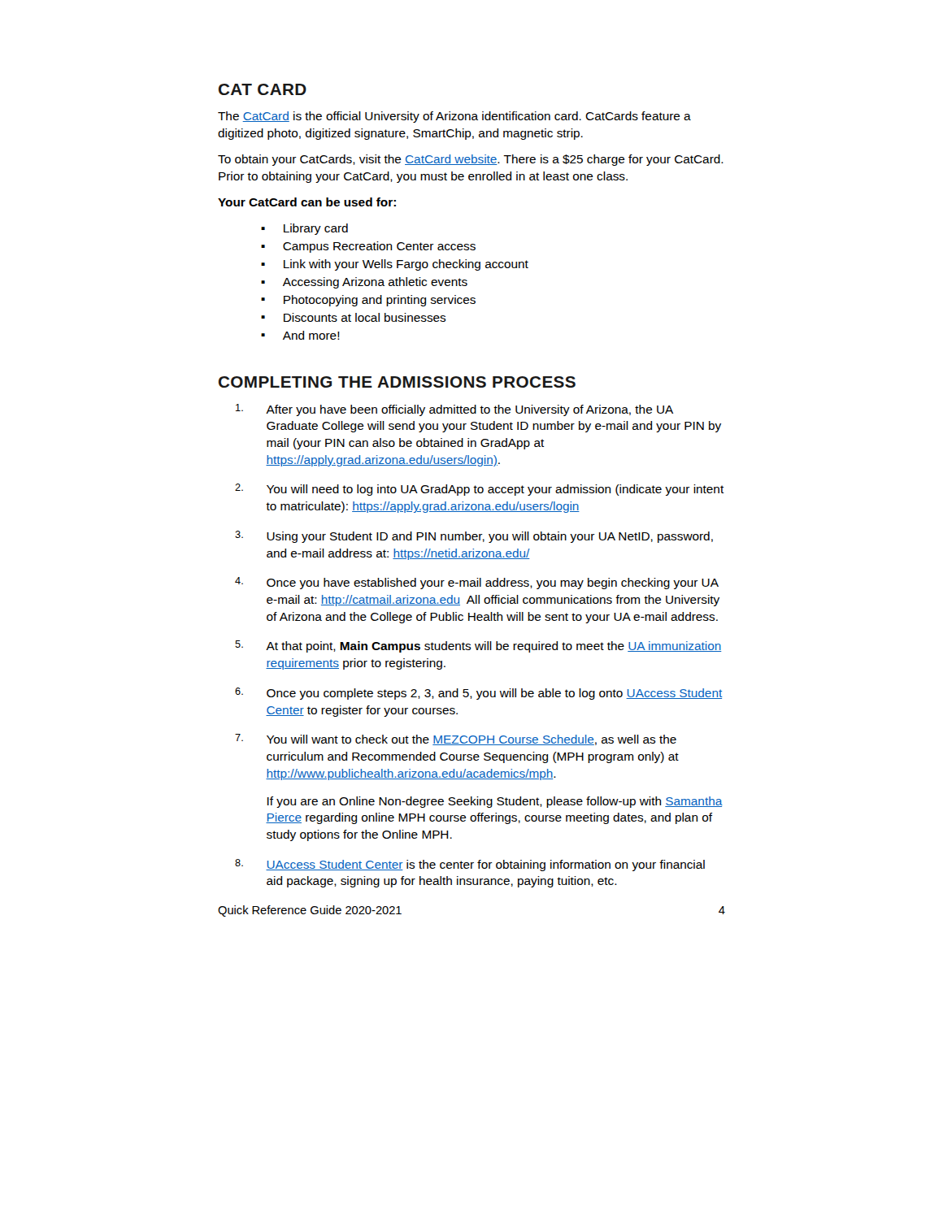CAT CARD
The CatCard is the official University of Arizona identification card. CatCards feature a digitized photo, digitized signature, SmartChip, and magnetic strip.
To obtain your CatCards, visit the CatCard website. There is a $25 charge for your CatCard. Prior to obtaining your CatCard, you must be enrolled in at least one class.
Your CatCard can be used for:
Library card
Campus Recreation Center access
Link with your Wells Fargo checking account
Accessing Arizona athletic events
Photocopying and printing services
Discounts at local businesses
And more!
COMPLETING THE ADMISSIONS PROCESS
After you have been officially admitted to the University of Arizona, the UA Graduate College will send you your Student ID number by e-mail and your PIN by mail (your PIN can also be obtained in GradApp at https://apply.grad.arizona.edu/users/login).
You will need to log into UA GradApp to accept your admission (indicate your intent to matriculate): https://apply.grad.arizona.edu/users/login
Using your Student ID and PIN number, you will obtain your UA NetID, password, and e-mail address at: https://netid.arizona.edu/
Once you have established your e-mail address, you may begin checking your UA e-mail at: http://catmail.arizona.edu All official communications from the University of Arizona and the College of Public Health will be sent to your UA e-mail address.
At that point, Main Campus students will be required to meet the UA immunization requirements prior to registering.
Once you complete steps 2, 3, and 5, you will be able to log onto UAccess Student Center to register for your courses.
You will want to check out the MEZCOPH Course Schedule, as well as the curriculum and Recommended Course Sequencing (MPH program only) at http://www.publichealth.arizona.edu/academics/mph.
If you are an Online Non-degree Seeking Student, please follow-up with Samantha Pierce regarding online MPH course offerings, course meeting dates, and plan of study options for the Online MPH.
UAccess Student Center is the center for obtaining information on your financial aid package, signing up for health insurance, paying tuition, etc.
Quick Reference Guide 2020-2021 4